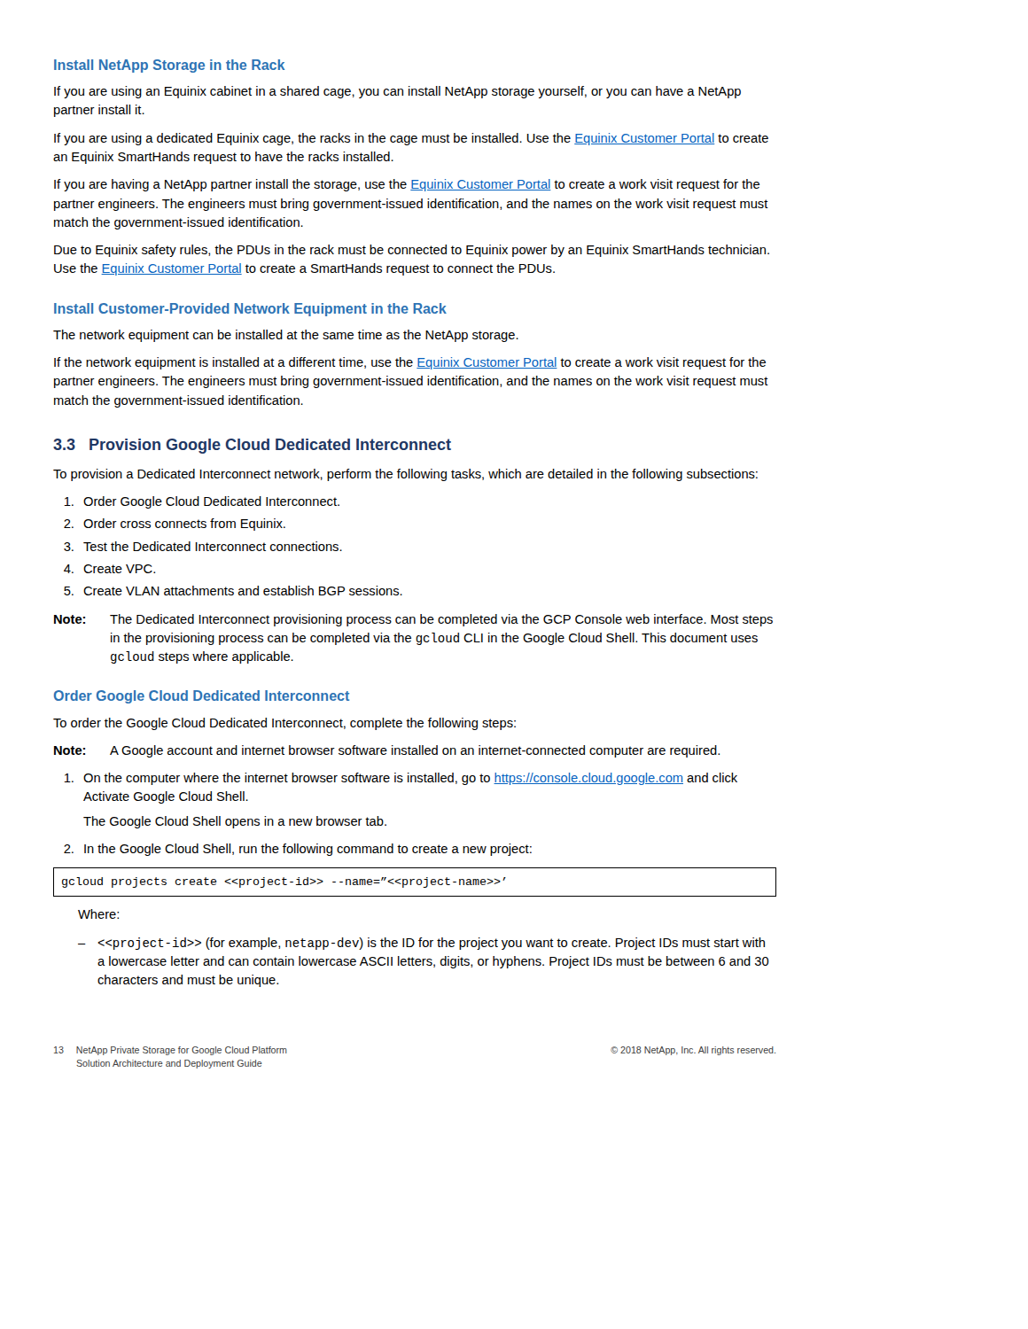Install NetApp Storage in the Rack
If you are using an Equinix cabinet in a shared cage, you can install NetApp storage yourself, or you can have a NetApp partner install it.
If you are using a dedicated Equinix cage, the racks in the cage must be installed. Use the Equinix Customer Portal to create an Equinix SmartHands request to have the racks installed.
If you are having a NetApp partner install the storage, use the Equinix Customer Portal to create a work visit request for the partner engineers. The engineers must bring government-issued identification, and the names on the work visit request must match the government-issued identification.
Due to Equinix safety rules, the PDUs in the rack must be connected to Equinix power by an Equinix SmartHands technician. Use the Equinix Customer Portal to create a SmartHands request to connect the PDUs.
Install Customer-Provided Network Equipment in the Rack
The network equipment can be installed at the same time as the NetApp storage.
If the network equipment is installed at a different time, use the Equinix Customer Portal to create a work visit request for the partner engineers. The engineers must bring government-issued identification, and the names on the work visit request must match the government-issued identification.
3.3 Provision Google Cloud Dedicated Interconnect
To provision a Dedicated Interconnect network, perform the following tasks, which are detailed in the following subsections:
Order Google Cloud Dedicated Interconnect.
Order cross connects from Equinix.
Test the Dedicated Interconnect connections.
Create VPC.
Create VLAN attachments and establish BGP sessions.
Note:
The Dedicated Interconnect provisioning process can be completed via the GCP Console web interface. Most steps in the provisioning process can be completed via the gcloud CLI in the Google Cloud Shell. This document uses gcloud steps where applicable.
Order Google Cloud Dedicated Interconnect
To order the Google Cloud Dedicated Interconnect, complete the following steps:
Note:
A Google account and internet browser software installed on an internet-connected computer are required.
On the computer where the internet browser software is installed, go to https://console.cloud.google.com and click Activate Google Cloud Shell.
The Google Cloud Shell opens in a new browser tab.
In the Google Cloud Shell, run the following command to create a new project:
gcloud projects create <<project-id>> --name=”<<project-name>>’
Where:
<<project-id>> (for example, netapp-dev) is the ID for the project you want to create. Project IDs must start with a lowercase letter and can contain lowercase ASCII letters, digits, or hyphens. Project IDs must be between 6 and 30 characters and must be unique.
13 NetApp Private Storage for Google Cloud Platform
Solution Architecture and Deployment Guide
© 2018 NetApp, Inc. All rights reserved.